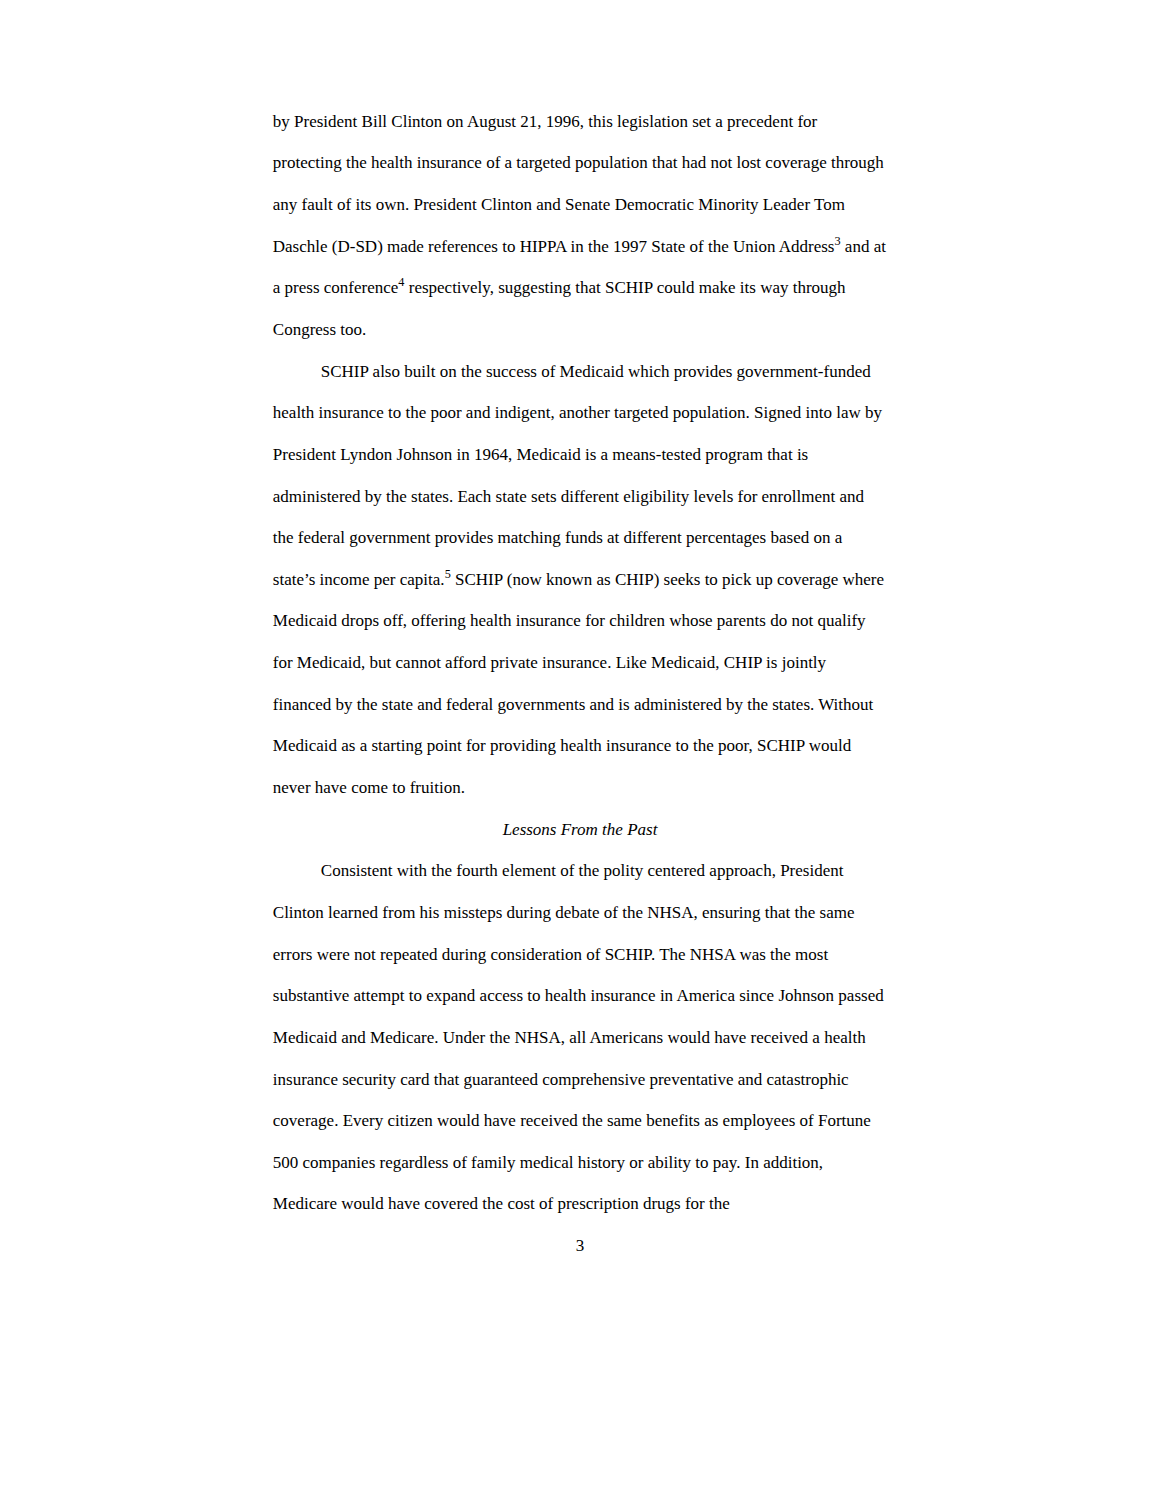by President Bill Clinton on August 21, 1996, this legislation set a precedent for protecting the health insurance of a targeted population that had not lost coverage through any fault of its own. President Clinton and Senate Democratic Minority Leader Tom Daschle (D-SD) made references to HIPPA in the 1997 State of the Union Address3 and at a press conference4 respectively, suggesting that SCHIP could make its way through Congress too.
SCHIP also built on the success of Medicaid which provides government-funded health insurance to the poor and indigent, another targeted population. Signed into law by President Lyndon Johnson in 1964, Medicaid is a means-tested program that is administered by the states. Each state sets different eligibility levels for enrollment and the federal government provides matching funds at different percentages based on a state’s income per capita.5 SCHIP (now known as CHIP) seeks to pick up coverage where Medicaid drops off, offering health insurance for children whose parents do not qualify for Medicaid, but cannot afford private insurance. Like Medicaid, CHIP is jointly financed by the state and federal governments and is administered by the states. Without Medicaid as a starting point for providing health insurance to the poor, SCHIP would never have come to fruition.
Lessons From the Past
Consistent with the fourth element of the polity centered approach, President Clinton learned from his missteps during debate of the NHSA, ensuring that the same errors were not repeated during consideration of SCHIP. The NHSA was the most substantive attempt to expand access to health insurance in America since Johnson passed Medicaid and Medicare. Under the NHSA, all Americans would have received a health insurance security card that guaranteed comprehensive preventative and catastrophic coverage. Every citizen would have received the same benefits as employees of Fortune 500 companies regardless of family medical history or ability to pay. In addition, Medicare would have covered the cost of prescription drugs for the
3